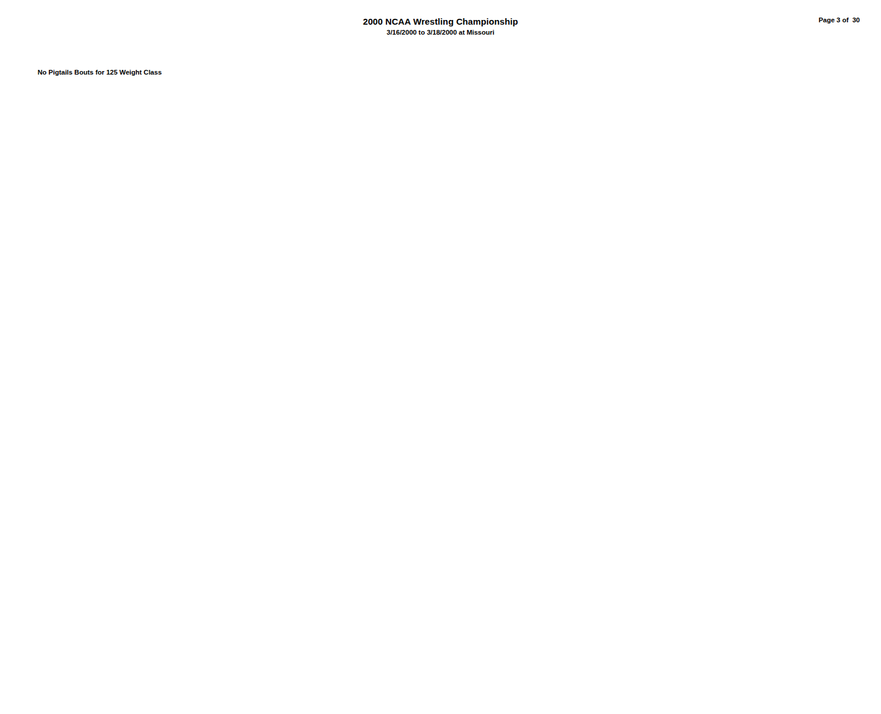Page 3 of 30
2000 NCAA Wrestling Championship
3/16/2000 to 3/18/2000 at Missouri
No Pigtails Bouts for 125 Weight Class
Compiled by Tanuki Enterprises (odanuki@bellsouth.net)